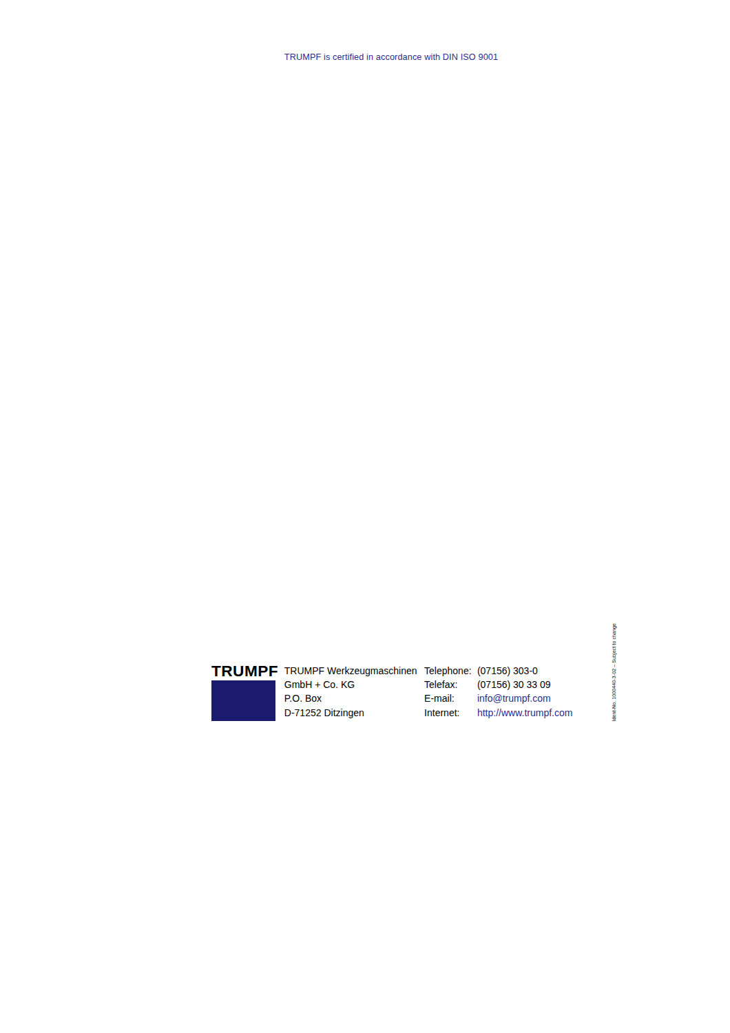TRUMPF is certified in accordance with DIN ISO 9001
TRUMPF
| TRUMPF Werkzeugmaschinen | Telephone: | (07156) 303-0 |
| GmbH + Co. KG | Telefax: | (07156) 30 33 09 |
| P.O. Box | E-mail: | info@trumpf.com |
| D-71252 Ditzingen | Internet: | http://www.trumpf.com |
Ident-No. 1000440-3-02 – Subject to change